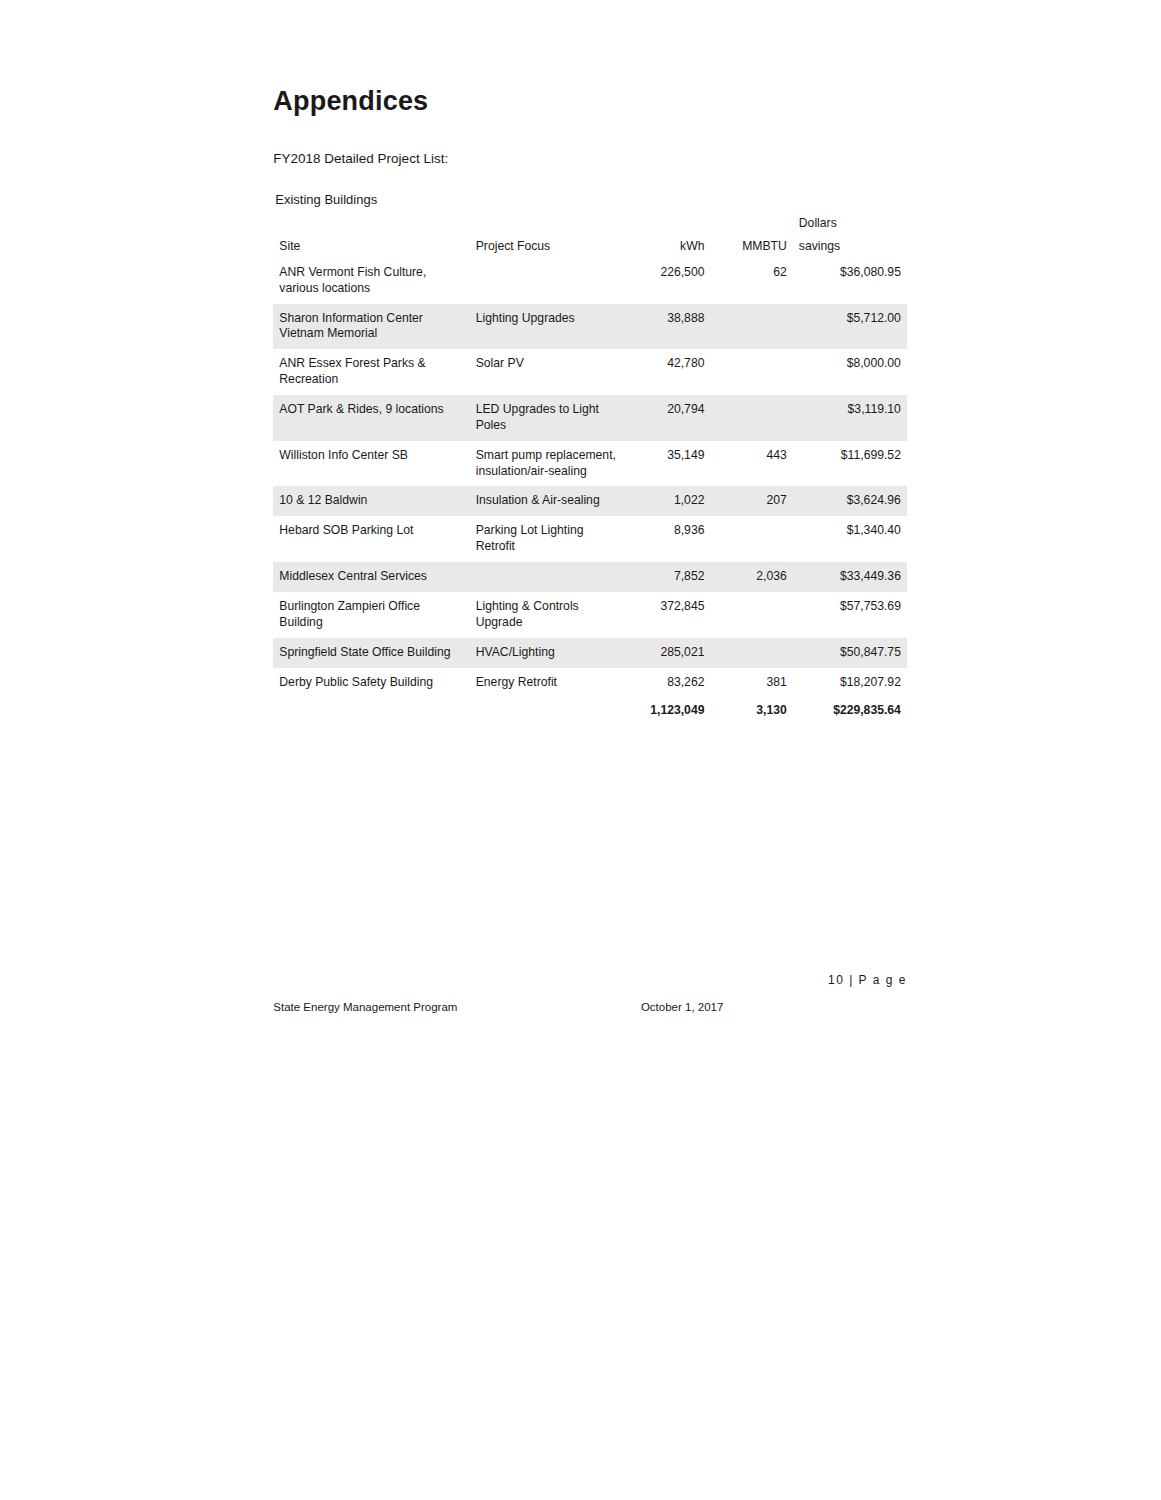Appendices
FY2018 Detailed Project List:
Existing Buildings
| | | | | Dollars |
| --- | --- | --- | --- | --- |
| Site | Project Focus | kWh | MMBTU | savings |
| ANR Vermont Fish Culture, various locations | | 226,500 | 62 | $36,080.95 |
| Sharon Information Center Vietnam Memorial | Lighting Upgrades | 38,888 | | $5,712.00 |
| ANR Essex Forest Parks & Recreation | Solar PV | 42,780 | | $8,000.00 |
| AOT Park & Rides, 9 locations | LED Upgrades to Light Poles | 20,794 | | $3,119.10 |
| Williston Info Center SB | Smart pump replacement, insulation/air-sealing | 35,149 | 443 | $11,699.52 |
| 10 & 12 Baldwin | Insulation & Air-sealing | 1,022 | 207 | $3,624.96 |
| Hebard SOB Parking Lot | Parking Lot Lighting Retrofit | 8,936 | | $1,340.40 |
| Middlesex Central Services | | 7,852 | 2,036 | $33,449.36 |
| Burlington Zampieri Office Building | Lighting & Controls Upgrade | 372,845 | | $57,753.69 |
| Springfield State Office Building | HVAC/Lighting | 285,021 | | $50,847.75 |
| Derby Public Safety Building | Energy Retrofit | 83,262 | 381 | $18,207.92 |
| | | 1,123,049 | 3,130 | $229,835.64 |
10 | P a g e
State Energy Management Program October 1, 2017